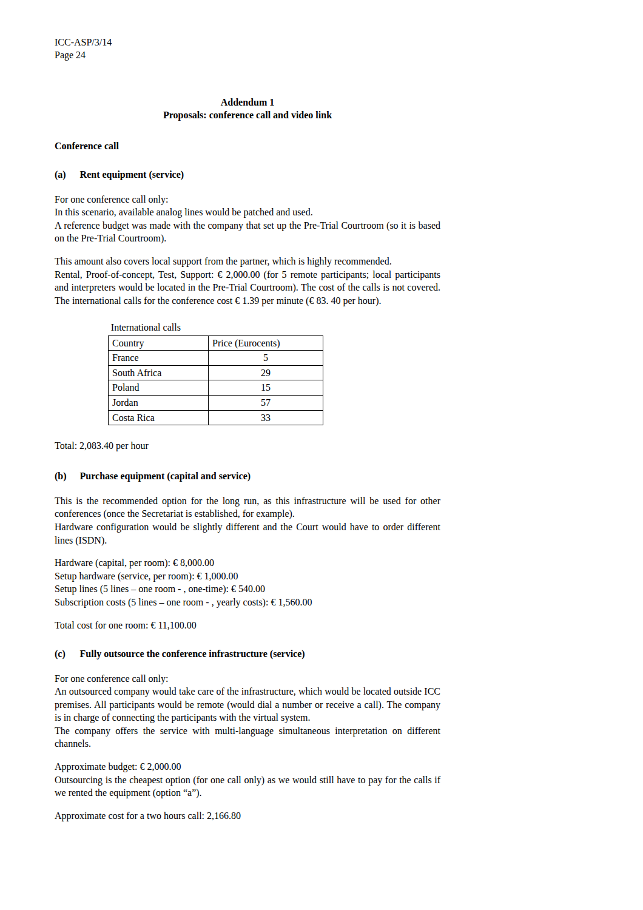ICC-ASP/3/14
Page 24
Addendum 1 Proposals: conference call and video link
Conference call
(a) Rent equipment (service)
For one conference call only:
In this scenario, available analog lines would be patched and used.
A reference budget was made with the company that set up the Pre-Trial Courtroom (so it is based on the Pre-Trial Courtroom).
This amount also covers local support from the partner, which is highly recommended.
Rental, Proof-of-concept, Test, Support: € 2,000.00 (for 5 remote participants; local participants and interpreters would be located in the Pre-Trial Courtroom). The cost of the calls is not covered. The international calls for the conference cost € 1.39 per minute (€ 83. 40 per hour).
International calls
| Country | Price (Eurocents) |
| France | 5 |
| South Africa | 29 |
| Poland | 15 |
| Jordan | 57 |
| Costa Rica | 33 |
Total: 2,083.40 per hour
(b) Purchase equipment (capital and service)
This is the recommended option for the long run, as this infrastructure will be used for other conferences (once the Secretariat is established, for example).
Hardware configuration would be slightly different and the Court would have to order different lines (ISDN).
Hardware (capital, per room): € 8,000.00
Setup hardware (service, per room): € 1,000.00
Setup lines (5 lines – one room - , one-time): € 540.00
Subscription costs (5 lines – one room - , yearly costs): € 1,560.00
Total cost for one room: € 11,100.00
(c) Fully outsource the conference infrastructure (service)
For one conference call only:
An outsourced company would take care of the infrastructure, which would be located outside ICC premises. All participants would be remote (would dial a number or receive a call). The company is in charge of connecting the participants with the virtual system.
The company offers the service with multi-language simultaneous interpretation on different channels.
Approximate budget: € 2,000.00
Outsourcing is the cheapest option (for one call only) as we would still have to pay for the calls if we rented the equipment (option “a”).
Approximate cost for a two hours call: 2,166.80